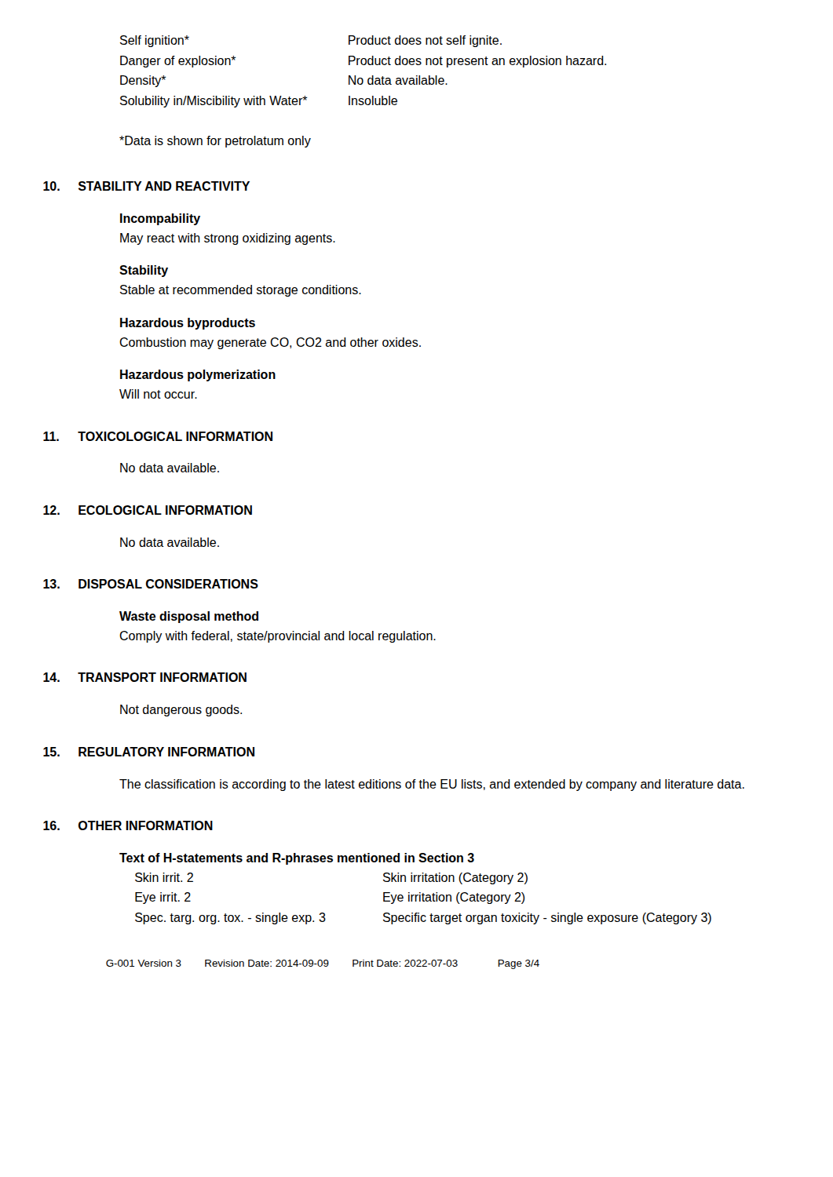| Self ignition* | Product does not self ignite. |
| Danger of explosion* | Product does not present an explosion hazard. |
| Density* | No data available. |
| Solubility in/Miscibility with Water* | Insoluble |
*Data is shown for petrolatum only
10. Stability and Reactivity
Incompability
May react with strong oxidizing agents.
Stability
Stable at recommended storage conditions.
Hazardous byproducts
Combustion may generate CO, CO2 and other oxides.
Hazardous polymerization
Will not occur.
11. Toxicological Information
No data available.
12. Ecological Information
No data available.
13. Disposal Considerations
Waste disposal method
Comply with federal, state/provincial and local regulation.
14. Transport Information
Not dangerous goods.
15. Regulatory Information
The classification is according to the latest editions of the EU lists, and extended by company and literature data.
16. Other Information
Text of H-statements and R-phrases mentioned in Section 3
| Skin irrit. 2 | Skin irritation (Category 2) |
| Eye irrit. 2 | Eye irritation (Category 2) |
| Spec. targ. org. tox. - single exp. 3 | Specific target organ toxicity - single exposure (Category 3) |
G-001 Version 3 Revision Date: 2014-09-09 Print Date: 2022-07-03 Page 3/4